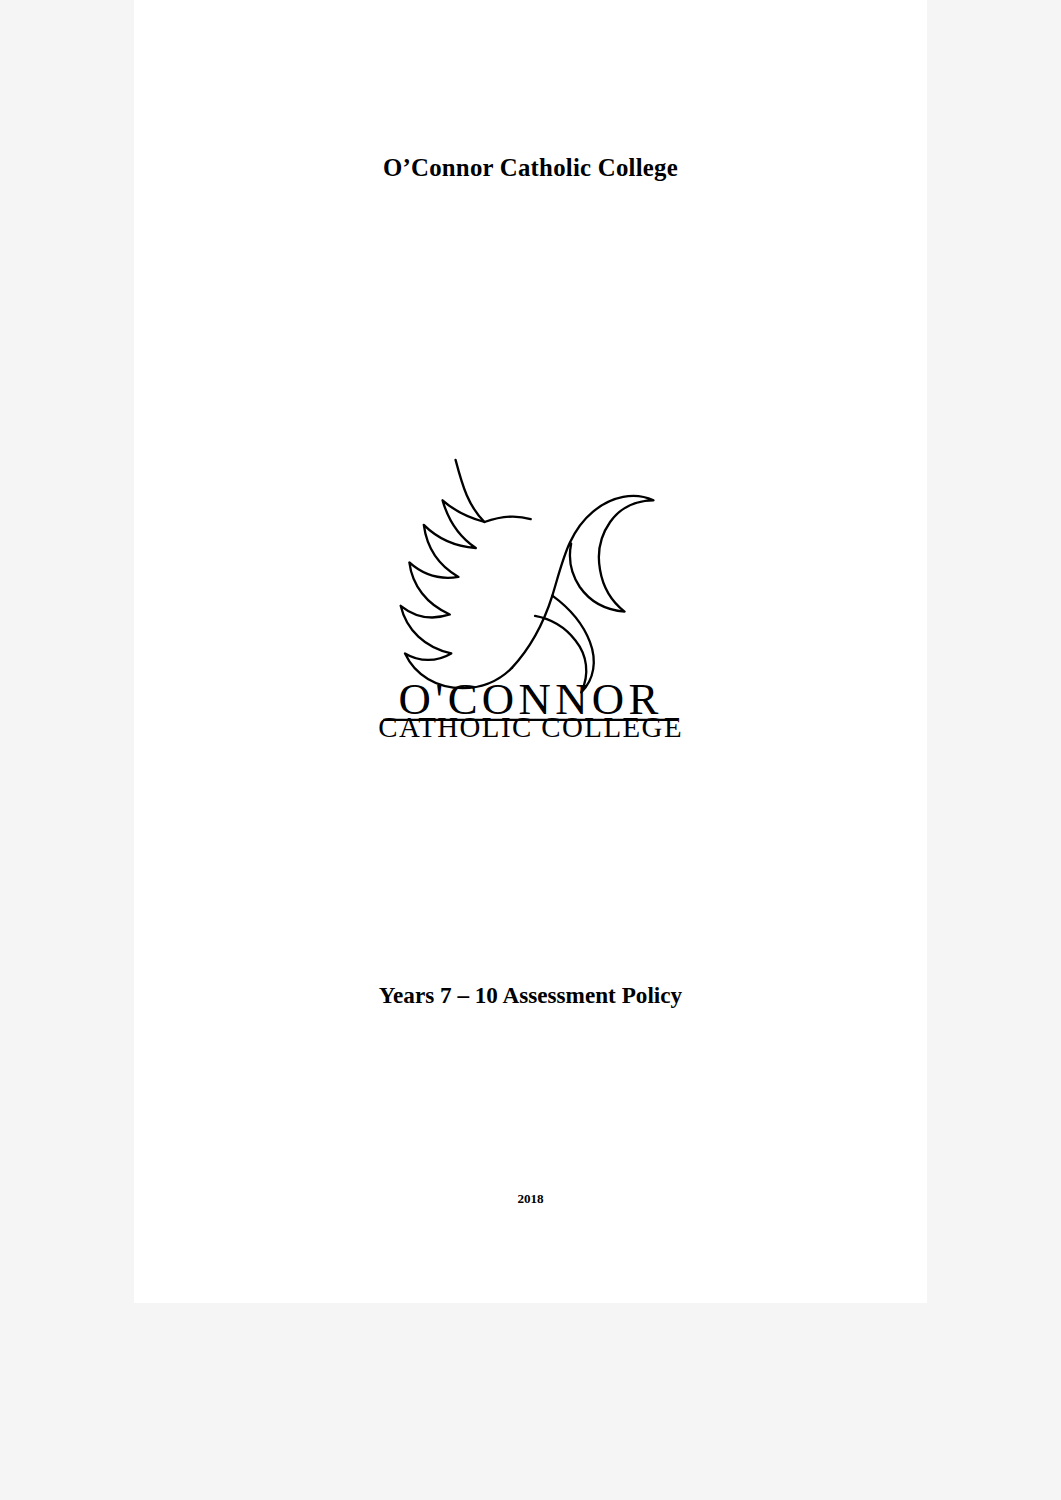O’Connor Catholic College
O'CONNOR CATHOLIC COLLEGE
Years 7 – 10 Assessment Policy
2018